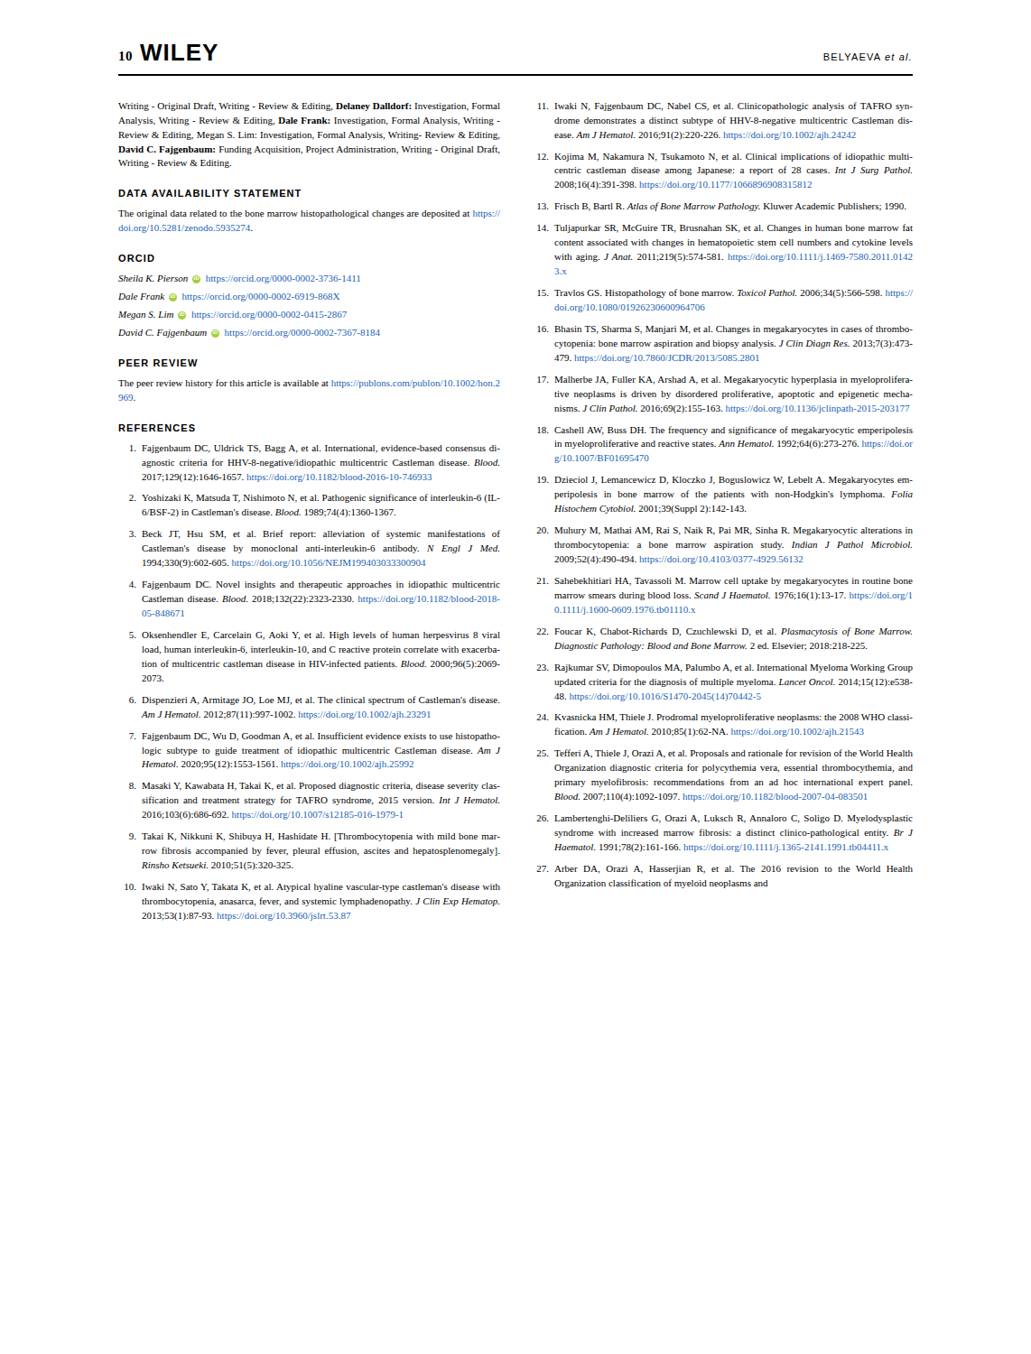10 WILEY
BELYAEVA et al.
Writing - Original Draft, Writing - Review & Editing, Delaney Dalldorf: Investigation, Formal Analysis, Writing - Review & Editing, Dale Frank: Investigation, Formal Analysis, Writing - Review & Editing, Megan S. Lim: Investigation, Formal Analysis, Writing- Review & Editing, David C. Fajgenbaum: Funding Acquisition, Project Administration, Writing - Original Draft, Writing - Review & Editing.
Data Availability Statement
The original data related to the bone marrow histopathological changes are deposited at https://doi.org/10.5281/zenodo.5935274.
ORCID
Sheila K. Pierson https://orcid.org/0000-0002-3736-1411
Dale Frank https://orcid.org/0000-0002-6919-868X
Megan S. Lim https://orcid.org/0000-0002-0415-2867
David C. Fajgenbaum https://orcid.org/0000-0002-7367-8184
Peer Review
The peer review history for this article is available at https://publons.com/publon/10.1002/hon.2969.
References
Fajgenbaum DC, Uldrick TS, Bagg A, et al. International, evidence-based consensus diagnostic criteria for HHV-8-negative/idiopathic multicentric Castleman disease. Blood. 2017;129(12):1646-1657. https://doi.org/10.1182/blood-2016-10-746933
Yoshizaki K, Matsuda T, Nishimoto N, et al. Pathogenic significance of interleukin-6 (IL-6/BSF-2) in Castleman's disease. Blood. 1989;74(4):1360-1367.
Beck JT, Hsu SM, et al. Brief report: alleviation of systemic manifestations of Castleman's disease by monoclonal anti-interleukin-6 antibody. N Engl J Med. 1994;330(9):602-605. https://doi.org/10.1056/NEJM199403033300904
Fajgenbaum DC. Novel insights and therapeutic approaches in idiopathic multicentric Castleman disease. Blood. 2018;132(22):2323-2330. https://doi.org/10.1182/blood-2018-05-848671
Oksenhendler E, Carcelain G, Aoki Y, et al. High levels of human herpesvirus 8 viral load, human interleukin-6, interleukin-10, and C reactive protein correlate with exacerbation of multicentric castleman disease in HIV-infected patients. Blood. 2000;96(5):2069-2073.
Dispenzieri A, Armitage JO, Loe MJ, et al. The clinical spectrum of Castleman's disease. Am J Hematol. 2012;87(11):997-1002. https://doi.org/10.1002/ajh.23291
Fajgenbaum DC, Wu D, Goodman A, et al. Insufficient evidence exists to use histopathologic subtype to guide treatment of idiopathic multicentric Castleman disease. Am J Hematol. 2020;95(12):1553-1561. https://doi.org/10.1002/ajh.25992
Masaki Y, Kawabata H, Takai K, et al. Proposed diagnostic criteria, disease severity classification and treatment strategy for TAFRO syndrome, 2015 version. Int J Hematol. 2016;103(6):686-692. https://doi.org/10.1007/s12185-016-1979-1
Takai K, Nikkuni K, Shibuya H, Hashidate H. [Thrombocytopenia with mild bone marrow fibrosis accompanied by fever, pleural effusion, ascites and hepatosplenomegaly]. Rinsho Ketsueki. 2010;51(5):320-325.
Iwaki N, Sato Y, Takata K, et al. Atypical hyaline vascular-type castleman's disease with thrombocytopenia, anasarca, fever, and systemic lymphadenopathy. J Clin Exp Hematop. 2013;53(1):87-93. https://doi.org/10.3960/jslrt.53.87
Iwaki N, Fajgenbaum DC, Nabel CS, et al. Clinicopathologic analysis of TAFRO syndrome demonstrates a distinct subtype of HHV-8-negative multicentric Castleman disease. Am J Hematol. 2016;91(2):220-226. https://doi.org/10.1002/ajh.24242
Kojima M, Nakamura N, Tsukamoto N, et al. Clinical implications of idiopathic multicentric castleman disease among Japanese: a report of 28 cases. Int J Surg Pathol. 2008;16(4):391-398. https://doi.org/10.1177/1066896908315812
Frisch B, Bartl R. Atlas of Bone Marrow Pathology. Kluwer Academic Publishers; 1990.
Tuljapurkar SR, McGuire TR, Brusnahan SK, et al. Changes in human bone marrow fat content associated with changes in hematopoietic stem cell numbers and cytokine levels with aging. J Anat. 2011;219(5):574-581. https://doi.org/10.1111/j.1469-7580.2011.01423.x
Travlos GS. Histopathology of bone marrow. Toxicol Pathol. 2006;34(5):566-598. https://doi.org/10.1080/01926230600964706
Bhasin TS, Sharma S, Manjari M, et al. Changes in megakaryocytes in cases of thrombocytopenia: bone marrow aspiration and biopsy analysis. J Clin Diagn Res. 2013;7(3):473-479. https://doi.org/10.7860/JCDR/2013/5085.2801
Malherbe JA, Fuller KA, Arshad A, et al. Megakaryocytic hyperplasia in myeloproliferative neoplasms is driven by disordered proliferative, apoptotic and epigenetic mechanisms. J Clin Pathol. 2016;69(2):155-163. https://doi.org/10.1136/jclinpath-2015-203177
Cashell AW, Buss DH. The frequency and significance of megakaryocytic emperipolesis in myeloproliferative and reactive states. Ann Hematol. 1992;64(6):273-276. https://doi.org/10.1007/BF01695470
Dzieciol J, Lemancewicz D, Kloczko J, Boguslowicz W, Lebelt A. Megakaryocytes emperipolesis in bone marrow of the patients with non-Hodgkin's lymphoma. Folia Histochem Cytobiol. 2001;39(Suppl 2):142-143.
Muhury M, Mathai AM, Rai S, Naik R, Pai MR, Sinha R. Megakaryocytic alterations in thrombocytopenia: a bone marrow aspiration study. Indian J Pathol Microbiol. 2009;52(4):490-494. https://doi.org/10.4103/0377-4929.56132
Sahebekhitiari HA, Tavassoli M. Marrow cell uptake by megakaryocytes in routine bone marrow smears during blood loss. Scand J Haematol. 1976;16(1):13-17. https://doi.org/10.1111/j.1600-0609.1976.tb01110.x
Foucar K, Chabot-Richards D, Czuchlewski D, et al. Plasmacytosis of Bone Marrow. Diagnostic Pathology: Blood and Bone Marrow. 2 ed. Elsevier; 2018:218-225.
Rajkumar SV, Dimopoulos MA, Palumbo A, et al. International Myeloma Working Group updated criteria for the diagnosis of multiple myeloma. Lancet Oncol. 2014;15(12):e538-48. https://doi.org/10.1016/S1470-2045(14)70442-5
Kvasnicka HM, Thiele J. Prodromal myeloproliferative neoplasms: the 2008 WHO classification. Am J Hematol. 2010;85(1):62-NA. https://doi.org/10.1002/ajh.21543
Tefferi A, Thiele J, Orazi A, et al. Proposals and rationale for revision of the World Health Organization diagnostic criteria for polycythemia vera, essential thrombocythemia, and primary myelofibrosis: recommendations from an ad hoc international expert panel. Blood. 2007;110(4):1092-1097. https://doi.org/10.1182/blood-2007-04-083501
Lambertenghi-Deliliers G, Orazi A, Luksch R, Annaloro C, Soligo D. Myelodysplastic syndrome with increased marrow fibrosis: a distinct clinico-pathological entity. Br J Haematol. 1991;78(2):161-166. https://doi.org/10.1111/j.1365-2141.1991.tb04411.x
Arber DA, Orazi A, Hasserjian R, et al. The 2016 revision to the World Health Organization classification of myeloid neoplasms and